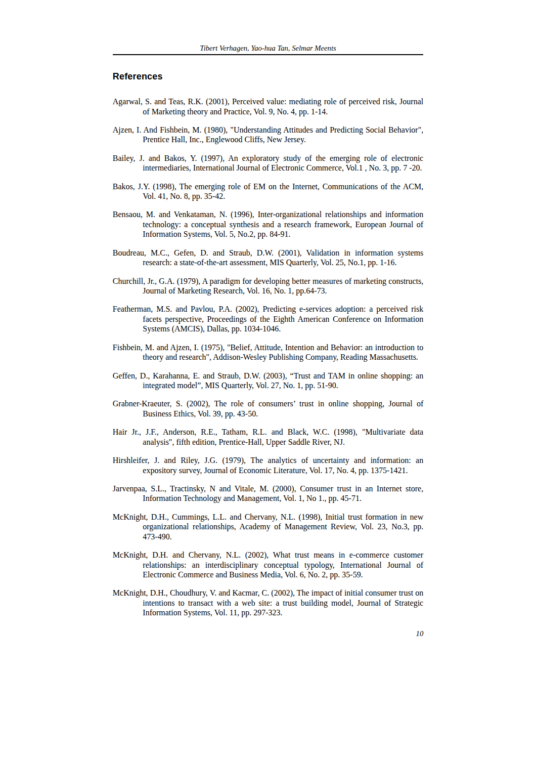Tibert Verhagen, Yao-hua Tan, Selmar Meents
References
Agarwal, S. and Teas, R.K. (2001), Perceived value: mediating role of perceived risk, Journal of Marketing theory and Practice, Vol. 9, No. 4, pp. 1-14.
Ajzen, I. And Fishbein, M. (1980), "Understanding Attitudes and Predicting Social Behavior", Prentice Hall, Inc., Englewood Cliffs, New Jersey.
Bailey, J. and Bakos, Y. (1997), An exploratory study of the emerging role of electronic intermediaries, International Journal of Electronic Commerce, Vol.1 , No. 3, pp. 7 -20.
Bakos, J.Y. (1998), The emerging role of EM on the Internet, Communications of the ACM, Vol. 41, No. 8, pp. 35-42.
Bensaou, M. and Venkataman, N. (1996), Inter-organizational relationships and information technology: a conceptual synthesis and a research framework, European Journal of Information Systems, Vol. 5, No.2, pp. 84-91.
Boudreau, M.C., Gefen, D. and Straub, D.W. (2001), Validation in information systems research: a state-of-the-art assessment, MIS Quarterly, Vol. 25, No.1, pp. 1-16.
Churchill, Jr., G.A. (1979), A paradigm for developing better measures of marketing constructs, Journal of Marketing Research, Vol. 16, No. 1, pp.64-73.
Featherman, M.S. and Pavlou, P.A. (2002), Predicting e-services adoption: a perceived risk facets perspective, Proceedings of the Eighth American Conference on Information Systems (AMCIS), Dallas, pp. 1034-1046.
Fishbein, M. and Ajzen, I. (1975), "Belief, Attitude, Intention and Behavior: an introduction to theory and research", Addison-Wesley Publishing Company, Reading Massachusetts.
Geffen, D., Karahanna, E. and Straub, D.W. (2003), “Trust and TAM in online shopping: an integrated model”, MIS Quarterly, Vol. 27, No. 1, pp. 51-90.
Grabner-Kraeuter, S. (2002), The role of consumers’ trust in online shopping, Journal of Business Ethics, Vol. 39, pp. 43-50.
Hair Jr., J.F., Anderson, R.E., Tatham, R.L. and Black, W.C. (1998), "Multivariate data analysis", fifth edition, Prentice-Hall, Upper Saddle River, NJ.
Hirshleifer, J. and Riley, J.G. (1979), The analytics of uncertainty and information: an expository survey, Journal of Economic Literature, Vol. 17, No. 4, pp. 1375-1421.
Jarvenpaa, S.L., Tractinsky, N and Vitale, M. (2000), Consumer trust in an Internet store, Information Technology and Management, Vol. 1, No 1., pp. 45-71.
McKnight, D.H., Cummings, L.L. and Chervany, N.L. (1998), Initial trust formation in new organizational relationships, Academy of Management Review, Vol. 23, No.3, pp. 473-490.
McKnight, D.H. and Chervany, N.L. (2002), What trust means in e-commerce customer relationships: an interdisciplinary conceptual typology, International Journal of Electronic Commerce and Business Media, Vol. 6, No. 2, pp. 35-59.
McKnight, D.H., Choudhury, V. and Kacmar, C. (2002), The impact of initial consumer trust on intentions to transact with a web site: a trust building model, Journal of Strategic Information Systems, Vol. 11, pp. 297-323.
10